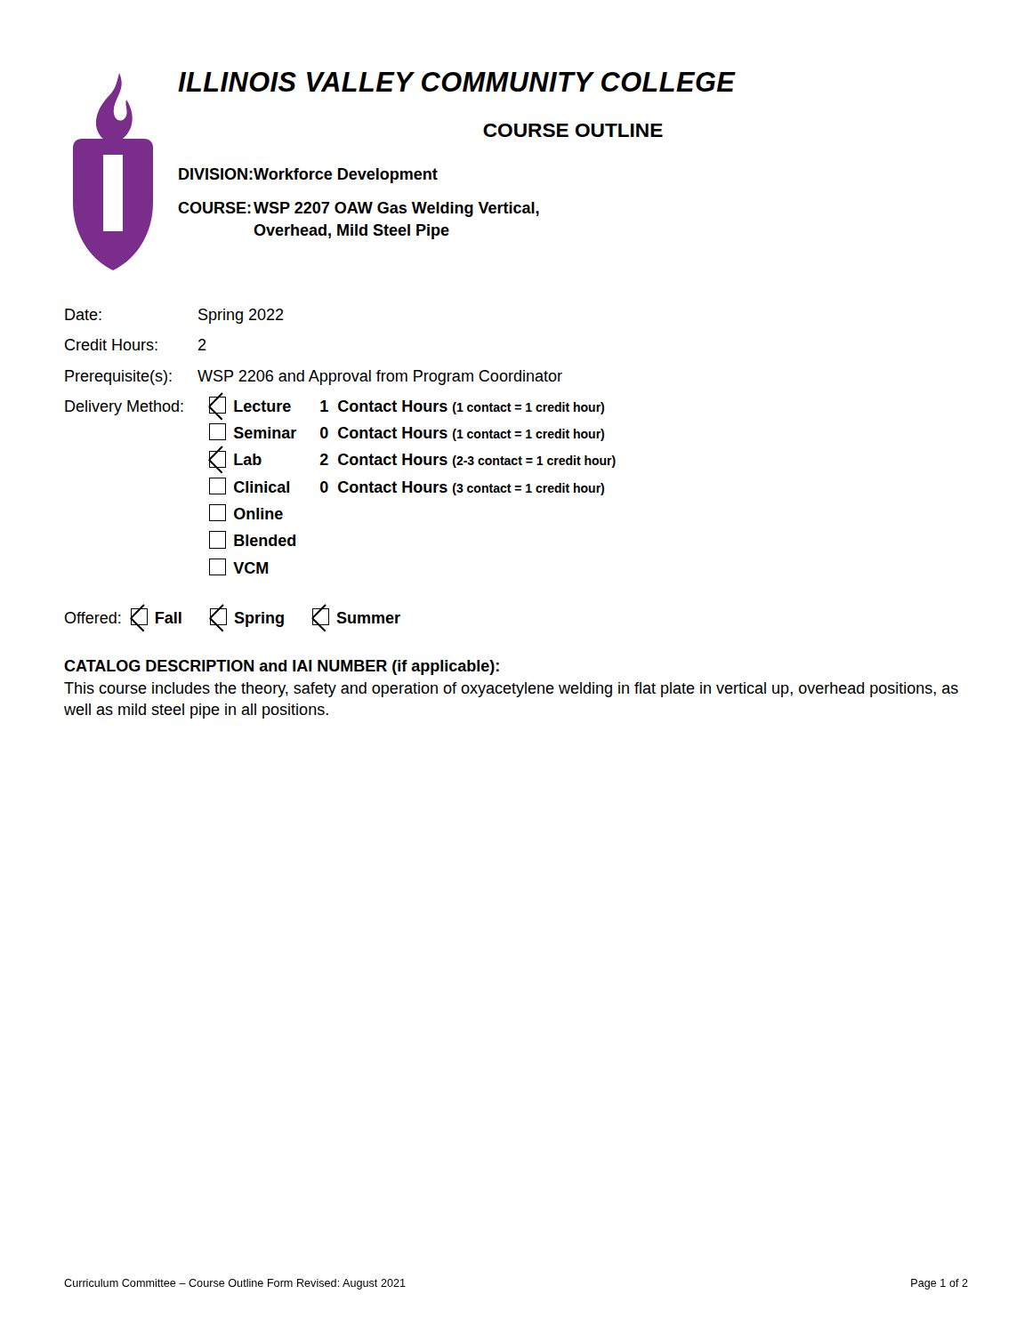ILLINOIS VALLEY COMMUNITY COLLEGE
COURSE OUTLINE
| DIVISION: | Workforce Development |
| COURSE: | WSP 2207 OAW Gas Welding Vertical, Overhead, Mild Steel Pipe |
| Date: | Spring 2022 |
| Credit Hours: | 2 |
| Prerequisite(s): | WSP 2206 and Approval from Program Coordinator |
| Delivery Method: | Lecture | 1 Contact Hours (1 contact = 1 credit hour) |
| | Seminar | 0 Contact Hours (1 contact = 1 credit hour) |
| | Lab | 2 Contact Hours (2-3 contact = 1 credit hour) |
| | Clinical | 0 Contact Hours (3 contact = 1 credit hour) |
| | Online | |
| | Blended | |
| | VCM | |
Offered: Fall Spring Summer
CATALOG DESCRIPTION and IAI NUMBER (if applicable):
This course includes the theory, safety and operation of oxyacetylene welding in flat plate in vertical up, overhead positions, as well as mild steel pipe in all positions.
Curriculum Committee – Course Outline Form Revised: August 2021 Page 1 of 2